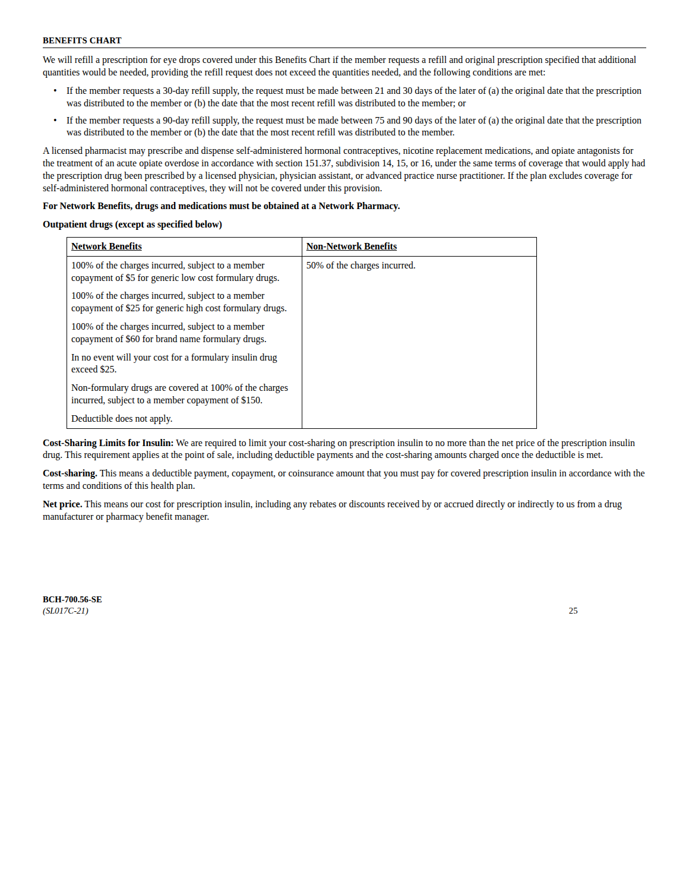BENEFITS CHART
We will refill a prescription for eye drops covered under this Benefits Chart if the member requests a refill and original prescription specified that additional quantities would be needed, providing the refill request does not exceed the quantities needed, and the following conditions are met:
If the member requests a 30-day refill supply, the request must be made between 21 and 30 days of the later of (a) the original date that the prescription was distributed to the member or (b) the date that the most recent refill was distributed to the member; or
If the member requests a 90-day refill supply, the request must be made between 75 and 90 days of the later of (a) the original date that the prescription was distributed to the member or (b) the date that the most recent refill was distributed to the member.
A licensed pharmacist may prescribe and dispense self-administered hormonal contraceptives, nicotine replacement medications, and opiate antagonists for the treatment of an acute opiate overdose in accordance with section 151.37, subdivision 14, 15, or 16, under the same terms of coverage that would apply had the prescription drug been prescribed by a licensed physician, physician assistant, or advanced practice nurse practitioner. If the plan excludes coverage for self-administered hormonal contraceptives, they will not be covered under this provision.
For Network Benefits, drugs and medications must be obtained at a Network Pharmacy.
Outpatient drugs (except as specified below)
| Network Benefits | Non-Network Benefits |
| --- | --- |
| 100% of the charges incurred, subject to a member copayment of $5 for generic low cost formulary drugs. 100% of the charges incurred, subject to a member copayment of $25 for generic high cost formulary drugs. 100% of the charges incurred, subject to a member copayment of $60 for brand name formulary drugs. In no event will your cost for a formulary insulin drug exceed $25. Non-formulary drugs are covered at 100% of the charges incurred, subject to a member copayment of $150. Deductible does not apply. | 50% of the charges incurred. |
Cost-Sharing Limits for Insulin: We are required to limit your cost-sharing on prescription insulin to no more than the net price of the prescription insulin drug. This requirement applies at the point of sale, including deductible payments and the cost-sharing amounts charged once the deductible is met.
Cost-sharing. This means a deductible payment, copayment, or coinsurance amount that you must pay for covered prescription insulin in accordance with the terms and conditions of this health plan.
Net price. This means our cost for prescription insulin, including any rebates or discounts received by or accrued directly or indirectly to us from a drug manufacturer or pharmacy benefit manager.
| BCH-700.56-SE | |
| ( SL017C-21 ) | 25 |